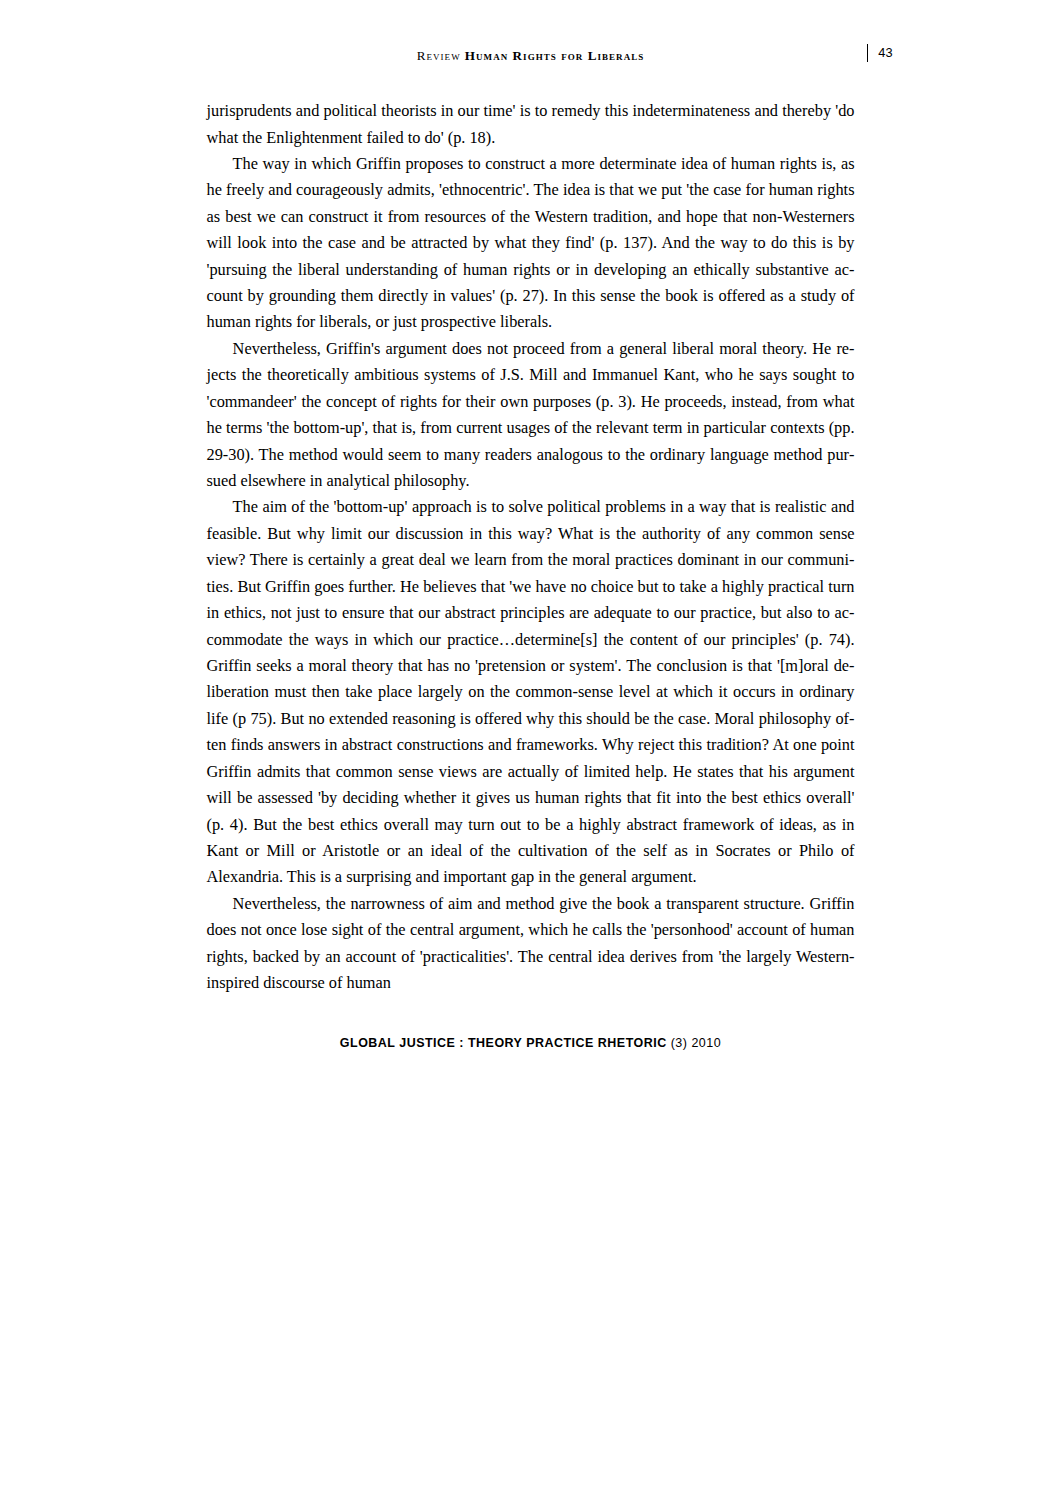43
Review Human Rights for Liberals
jurisprudents and political theorists in our time' is to remedy this indeterminateness and thereby 'do what the Enlightenment failed to do' (p. 18).
The way in which Griffin proposes to construct a more determinate idea of human rights is, as he freely and courageously admits, 'ethnocentric'. The idea is that we put 'the case for human rights as best we can construct it from resources of the Western tradition, and hope that non-Westerners will look into the case and be attracted by what they find' (p. 137). And the way to do this is by 'pursuing the liberal understanding of human rights or in developing an ethically substantive account by grounding them directly in values' (p. 27). In this sense the book is offered as a study of human rights for liberals, or just prospective liberals.
Nevertheless, Griffin's argument does not proceed from a general liberal moral theory. He rejects the theoretically ambitious systems of J.S. Mill and Immanuel Kant, who he says sought to 'commandeer' the concept of rights for their own purposes (p. 3). He proceeds, instead, from what he terms 'the bottom-up', that is, from current usages of the relevant term in particular contexts (pp. 29-30). The method would seem to many readers analogous to the ordinary language method pursued elsewhere in analytical philosophy.
The aim of the 'bottom-up' approach is to solve political problems in a way that is realistic and feasible. But why limit our discussion in this way? What is the authority of any common sense view? There is certainly a great deal we learn from the moral practices dominant in our communities. But Griffin goes further. He believes that 'we have no choice but to take a highly practical turn in ethics, not just to ensure that our abstract principles are adequate to our practice, but also to accommodate the ways in which our practice…determine[s] the content of our principles' (p. 74). Griffin seeks a moral theory that has no 'pretension or system'. The conclusion is that '[m]oral deliberation must then take place largely on the common-sense level at which it occurs in ordinary life (p 75). But no extended reasoning is offered why this should be the case. Moral philosophy often finds answers in abstract constructions and frameworks. Why reject this tradition? At one point Griffin admits that common sense views are actually of limited help. He states that his argument will be assessed 'by deciding whether it gives us human rights that fit into the best ethics overall' (p. 4). But the best ethics overall may turn out to be a highly abstract framework of ideas, as in Kant or Mill or Aristotle or an ideal of the cultivation of the self as in Socrates or Philo of Alexandria. This is a surprising and important gap in the general argument.
Nevertheless, the narrowness of aim and method give the book a transparent structure. Griffin does not once lose sight of the central argument, which he calls the 'personhood' account of human rights, backed by an account of 'practicalities'. The central idea derives from 'the largely Western-inspired discourse of human
GLOBAL JUSTICE : THEORY PRACTICE RHETORIC (3) 2010